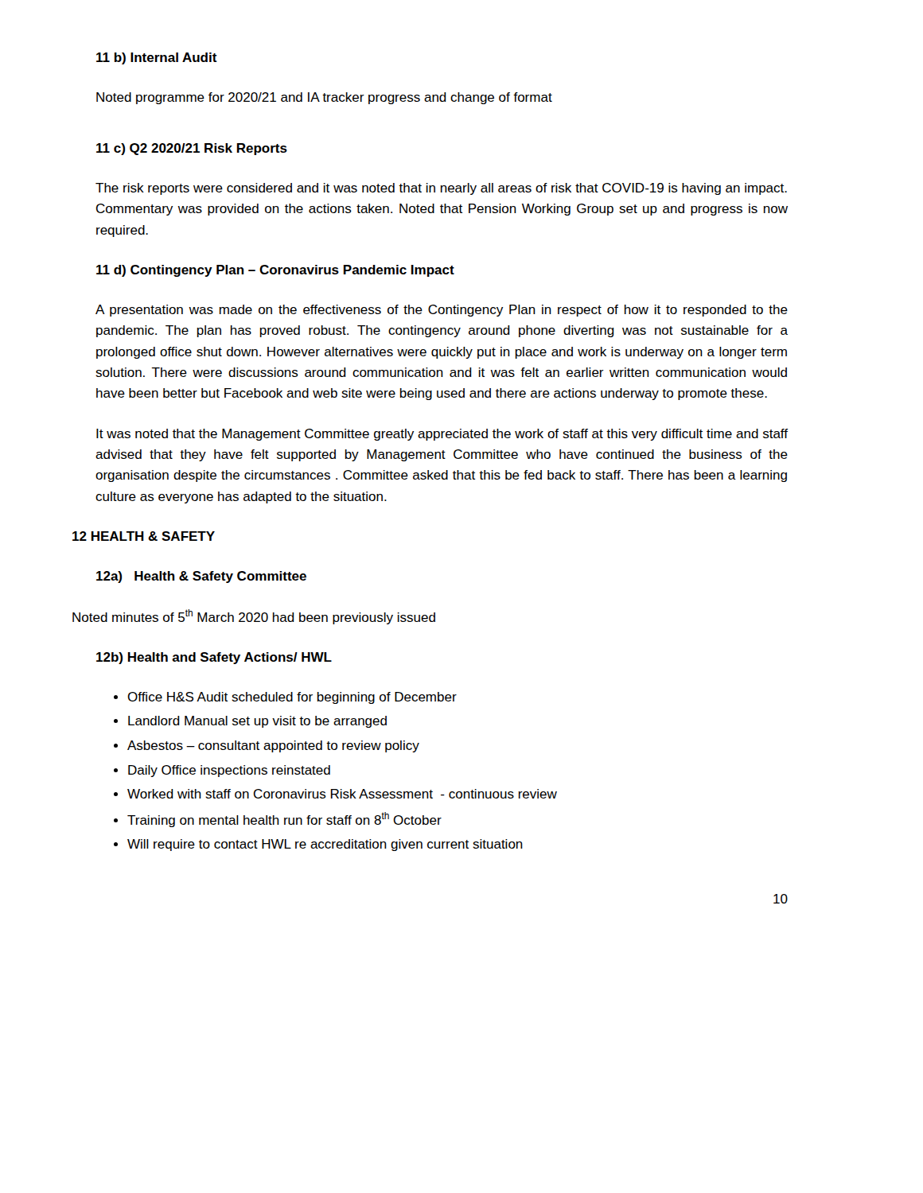11 b) Internal Audit
Noted programme for 2020/21 and IA tracker progress and change of format
11 c) Q2 2020/21 Risk Reports
The risk reports were considered and it was noted that in nearly all areas of risk that COVID-19 is having an impact. Commentary was provided on the actions taken. Noted that Pension Working Group set up and progress is now required.
11 d) Contingency Plan – Coronavirus Pandemic Impact
A presentation was made on the effectiveness of the Contingency Plan in respect of how it to responded to the pandemic. The plan has proved robust. The contingency around phone diverting was not sustainable for a prolonged office shut down. However alternatives were quickly put in place and work is underway on a longer term solution. There were discussions around communication and it was felt an earlier written communication would have been better but Facebook and web site were being used and there are actions underway to promote these.
It was noted that the Management Committee greatly appreciated the work of staff at this very difficult time and staff advised that they have felt supported by Management Committee who have continued the business of the organisation despite the circumstances . Committee asked that this be fed back to staff. There has been a learning culture as everyone has adapted to the situation.
12 HEALTH & SAFETY
12a) Health & Safety Committee
Noted minutes of 5th March 2020 had been previously issued
12b) Health and Safety Actions/ HWL
Office H&S Audit scheduled for beginning of December
Landlord Manual set up visit to be arranged
Asbestos – consultant appointed to review policy
Daily Office inspections reinstated
Worked with staff on Coronavirus Risk Assessment - continuous review
Training on mental health run for staff on 8th October
Will require to contact HWL re accreditation given current situation
10